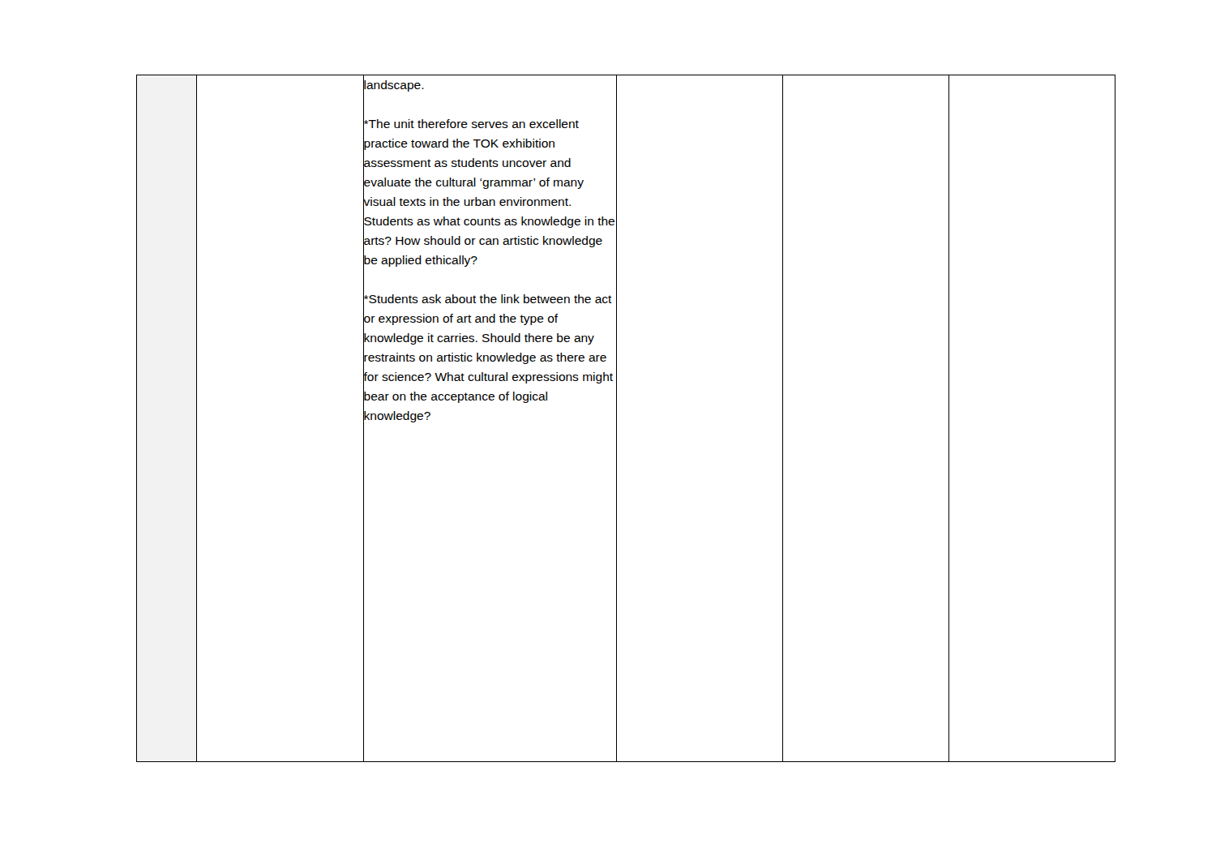| | | landscape. *The unit therefore serves an excellent practice toward the TOK exhibition assessment as students uncover and evaluate the cultural ‘grammar’ of many visual texts in the urban environment. Students as what counts as knowledge in the arts? How should or can artistic knowledge be applied ethically? *Students ask about the link between the act or expression of art and the type of knowledge it carries. Should there be any restraints on artistic knowledge as there are for science? What cultural expressions might bear on the acceptance of logical knowledge? | | | |